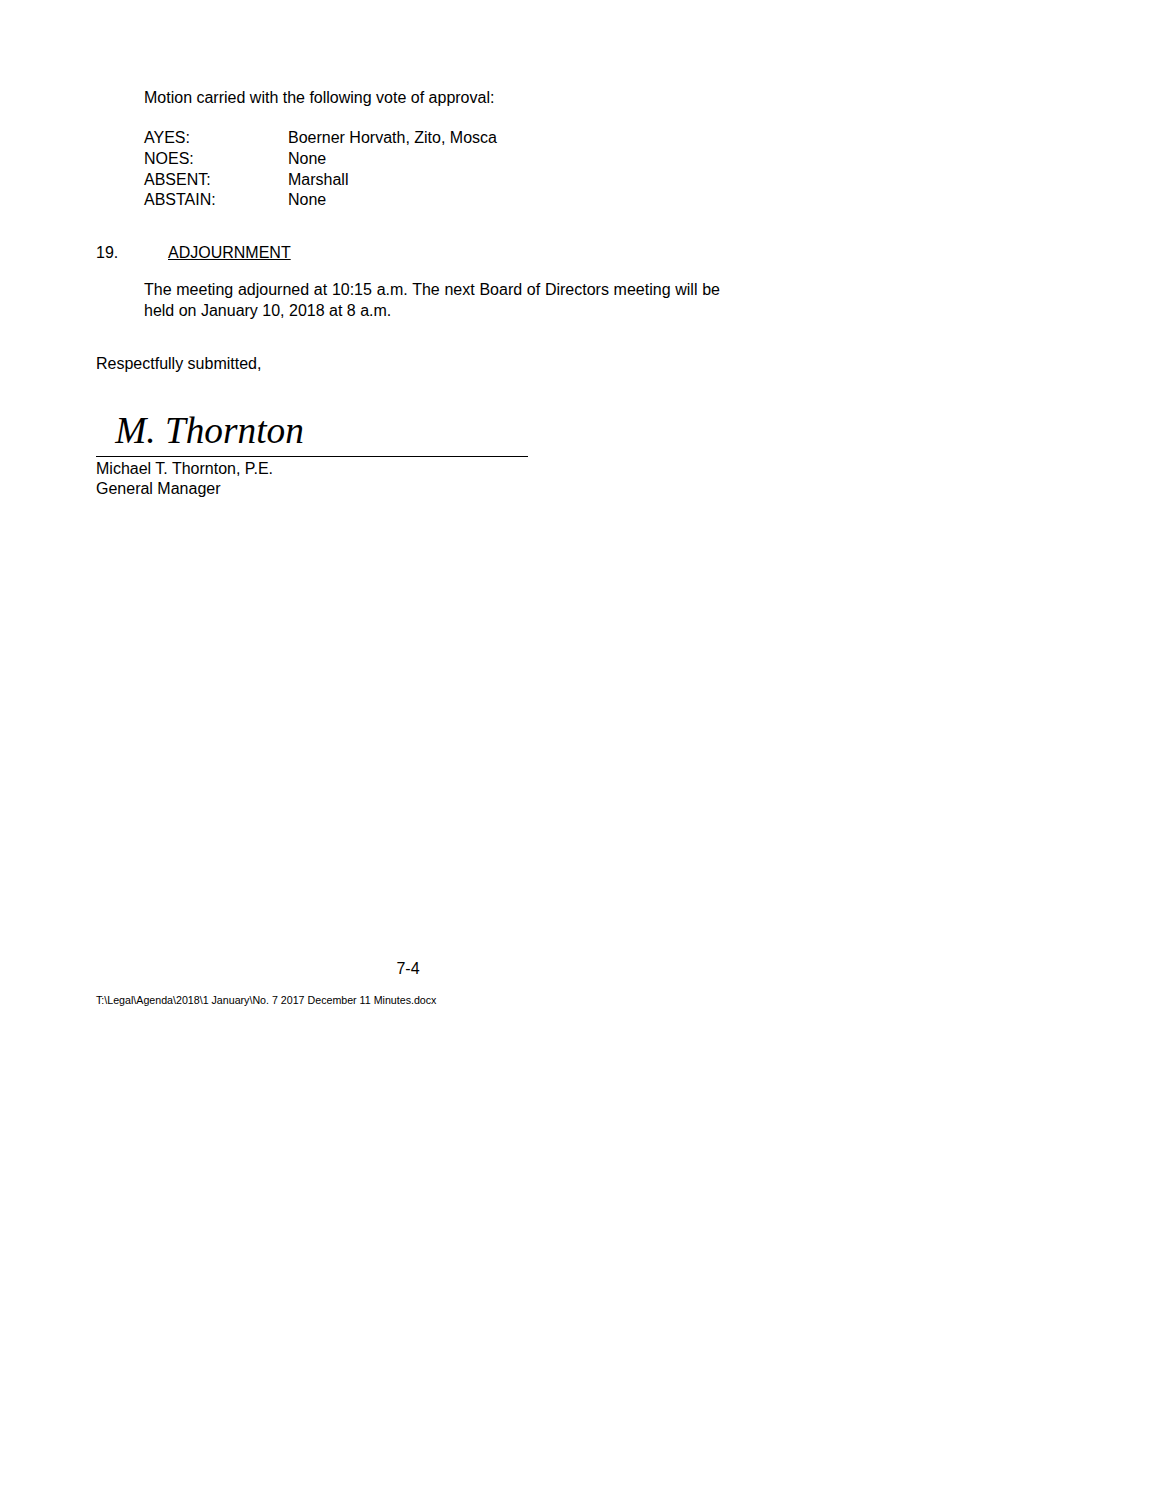Motion carried with the following vote of approval:
| AYES: | Boerner Horvath, Zito, Mosca |
| NOES: | None |
| ABSENT: | Marshall |
| ABSTAIN: | None |
19. ADJOURNMENT
The meeting adjourned at 10:15 a.m. The next Board of Directors meeting will be held on January 10, 2018 at 8 a.m.
Respectfully submitted,
M. Thornton
Michael T. Thornton, P.E.
General Manager
7-4
T:\Legal\Agenda\2018\1 January\No. 7 2017 December 11 Minutes.docx